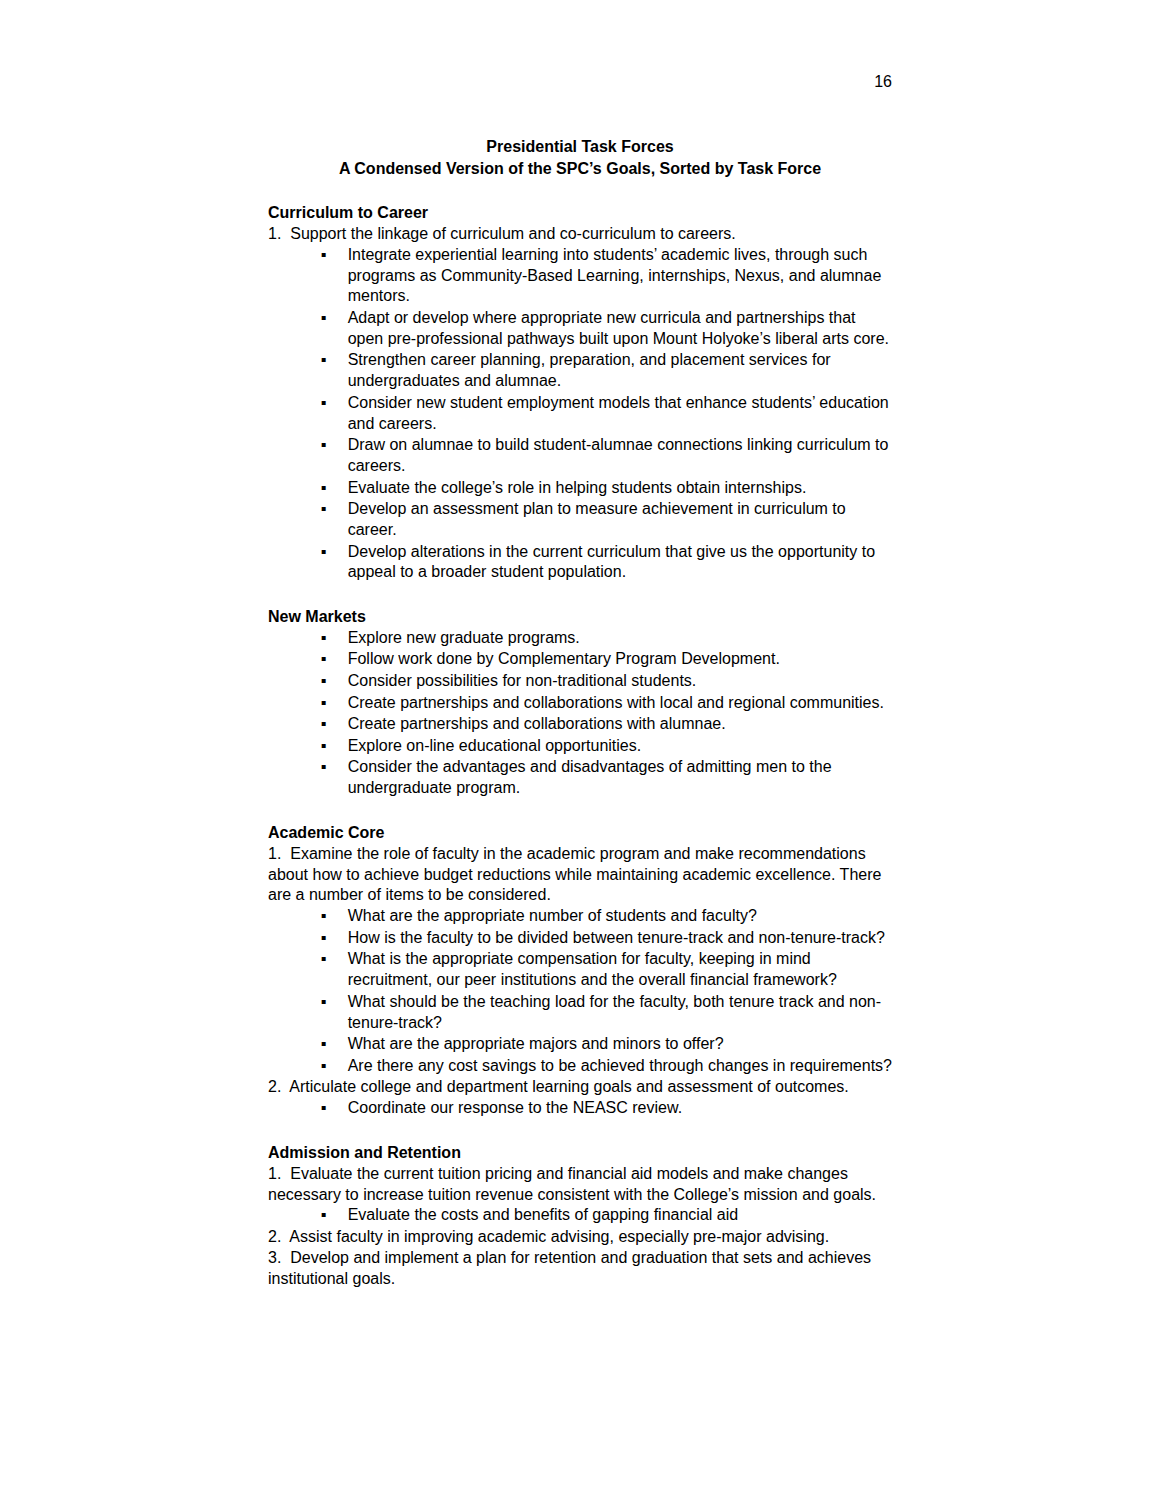16
Presidential Task Forces A Condensed Version of the SPC’s Goals, Sorted by Task Force
Curriculum to Career
1. Support the linkage of curriculum and co-curriculum to careers.
Integrate experiential learning into students’ academic lives, through such programs as Community-Based Learning, internships, Nexus, and alumnae mentors.
Adapt or develop where appropriate new curricula and partnerships that open pre-professional pathways built upon Mount Holyoke’s liberal arts core.
Strengthen career planning, preparation, and placement services for undergraduates and alumnae.
Consider new student employment models that enhance students’ education and careers.
Draw on alumnae to build student-alumnae connections linking curriculum to careers.
Evaluate the college’s role in helping students obtain internships.
Develop an assessment plan to measure achievement in curriculum to career.
Develop alterations in the current curriculum that give us the opportunity to appeal to a broader student population.
New Markets
Explore new graduate programs.
Follow work done by Complementary Program Development.
Consider possibilities for non-traditional students.
Create partnerships and collaborations with local and regional communities.
Create partnerships and collaborations with alumnae.
Explore on-line educational opportunities.
Consider the advantages and disadvantages of admitting men to the undergraduate program.
Academic Core
1. Examine the role of faculty in the academic program and make recommendations about how to achieve budget reductions while maintaining academic excellence. There are a number of items to be considered.
What are the appropriate number of students and faculty?
How is the faculty to be divided between tenure-track and non-tenure-track?
What is the appropriate compensation for faculty, keeping in mind recruitment, our peer institutions and the overall financial framework?
What should be the teaching load for the faculty, both tenure track and non-tenure-track?
What are the appropriate majors and minors to offer?
Are there any cost savings to be achieved through changes in requirements?
2. Articulate college and department learning goals and assessment of outcomes.
Coordinate our response to the NEASC review.
Admission and Retention
1. Evaluate the current tuition pricing and financial aid models and make changes necessary to increase tuition revenue consistent with the College’s mission and goals.
Evaluate the costs and benefits of gapping financial aid
2. Assist faculty in improving academic advising, especially pre-major advising.
3. Develop and implement a plan for retention and graduation that sets and achieves institutional goals.